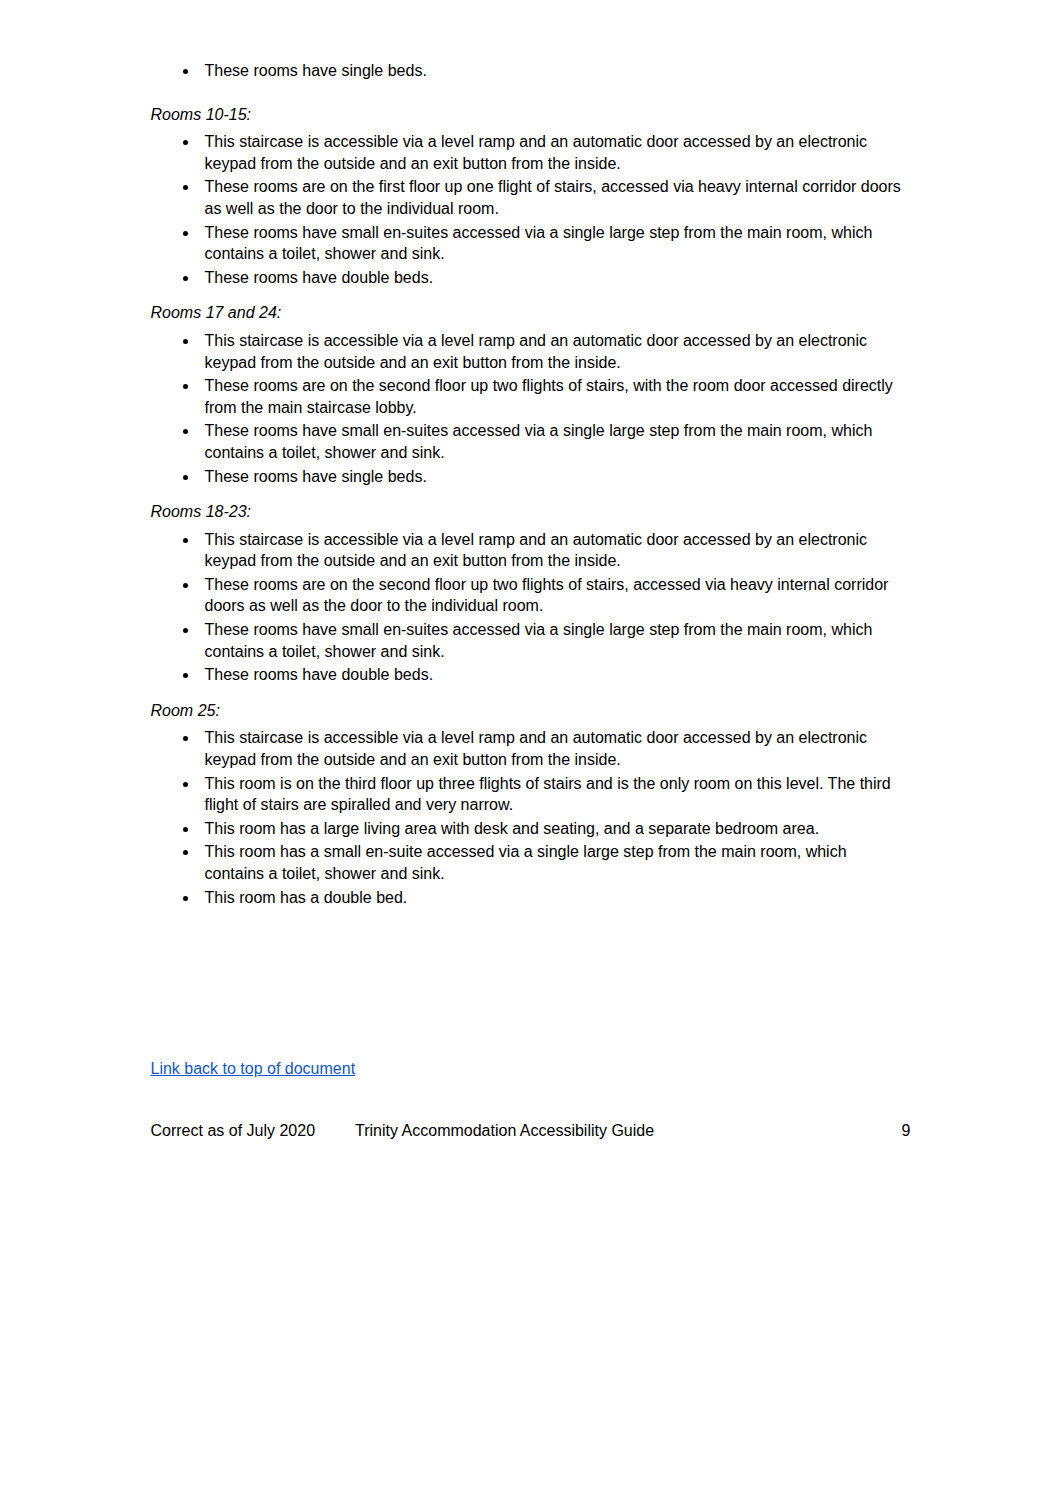These rooms have single beds.
Rooms 10-15:
This staircase is accessible via a level ramp and an automatic door accessed by an electronic keypad from the outside and an exit button from the inside.
These rooms are on the first floor up one flight of stairs, accessed via heavy internal corridor doors as well as the door to the individual room.
These rooms have small en-suites accessed via a single large step from the main room, which contains a toilet, shower and sink.
These rooms have double beds.
Rooms 17 and 24:
This staircase is accessible via a level ramp and an automatic door accessed by an electronic keypad from the outside and an exit button from the inside.
These rooms are on the second floor up two flights of stairs, with the room door accessed directly from the main staircase lobby.
These rooms have small en-suites accessed via a single large step from the main room, which contains a toilet, shower and sink.
These rooms have single beds.
Rooms 18-23:
This staircase is accessible via a level ramp and an automatic door accessed by an electronic keypad from the outside and an exit button from the inside.
These rooms are on the second floor up two flights of stairs, accessed via heavy internal corridor doors as well as the door to the individual room.
These rooms have small en-suites accessed via a single large step from the main room, which contains a toilet, shower and sink.
These rooms have double beds.
Room 25:
This staircase is accessible via a level ramp and an automatic door accessed by an electronic keypad from the outside and an exit button from the inside.
This room is on the third floor up three flights of stairs and is the only room on this level. The third flight of stairs are spiralled and very narrow.
This room has a large living area with desk and seating, and a separate bedroom area.
This room has a small en-suite accessed via a single large step from the main room, which contains a toilet, shower and sink.
This room has a double bed.
Link back to top of document
Correct as of July 2020
Trinity Accommodation Accessibility Guide
9